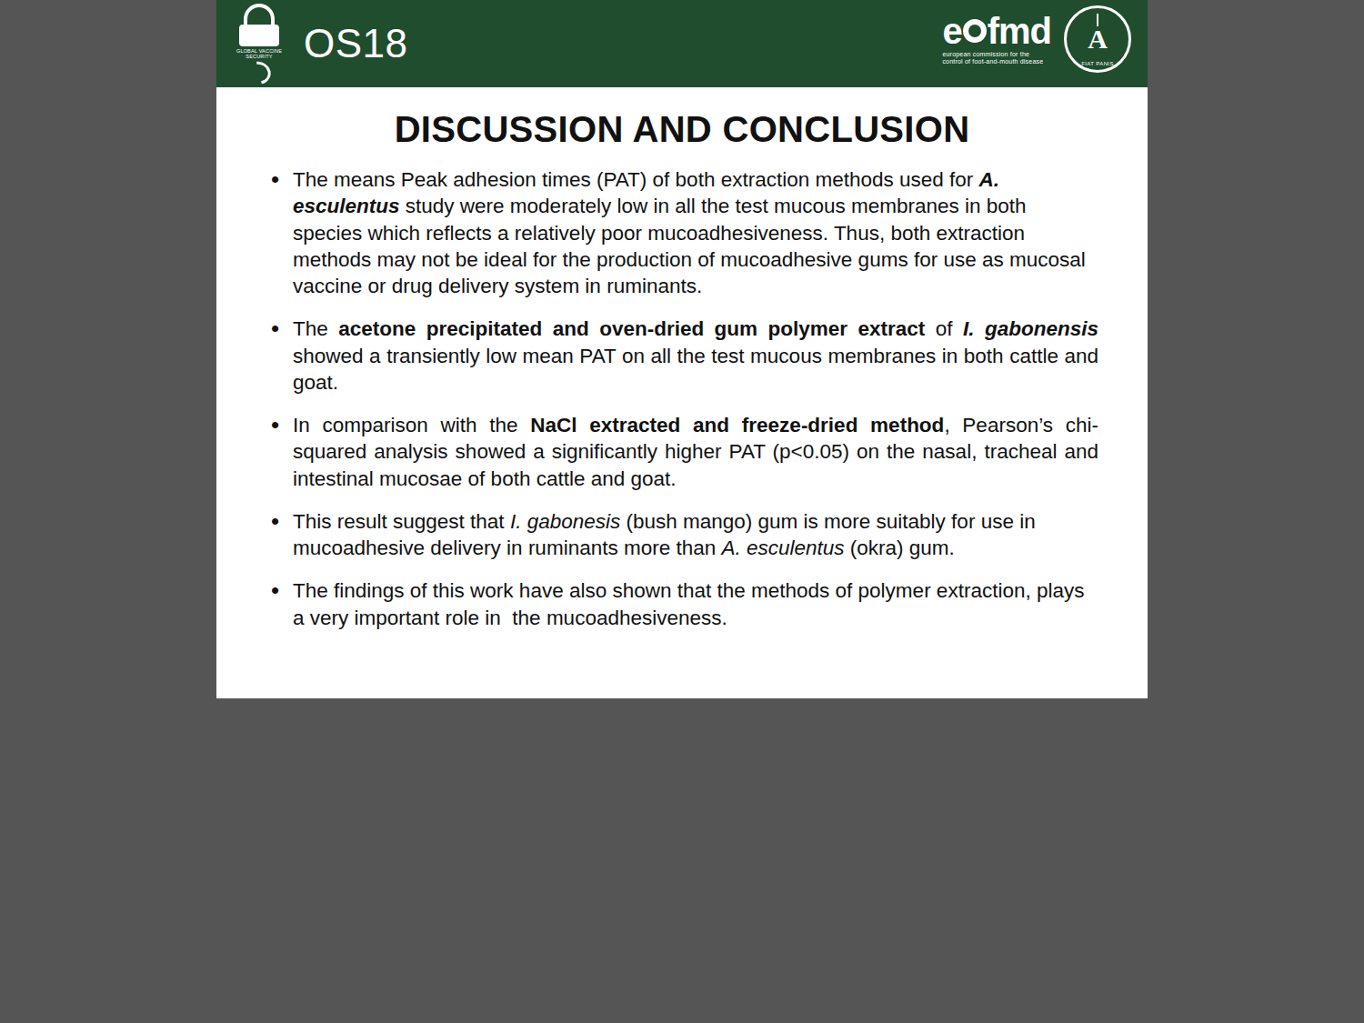Global Vaccine
Security
OS18
e fmd
european commission for the
control of foot-and-mouth disease
A
Fiat Panis
DISCUSSION AND CONCLUSION
The means Peak adhesion times (PAT) of both extraction methods used for A. esculentus study were moderately low in all the test mucous membranes in both species which reflects a relatively poor mucoadhesiveness. Thus, both extraction methods may not be ideal for the production of mucoadhesive gums for use as mucosal vaccine or drug delivery system in ruminants.
The acetone precipitated and oven-dried gum polymer extract of I. gabonensis showed a transiently low mean PAT on all the test mucous membranes in both cattle and goat.
In comparison with the NaCl extracted and freeze-dried method, Pearson’s chi-squared analysis showed a significantly higher PAT (p<0.05) on the nasal, tracheal and intestinal mucosae of both cattle and goat.
This result suggest that I. gabonesis (bush mango) gum is more suitably for use in mucoadhesive delivery in ruminants more than A. esculentus (okra) gum.
The findings of this work have also shown that the methods of polymer extraction, plays a very important role in the mucoadhesiveness.